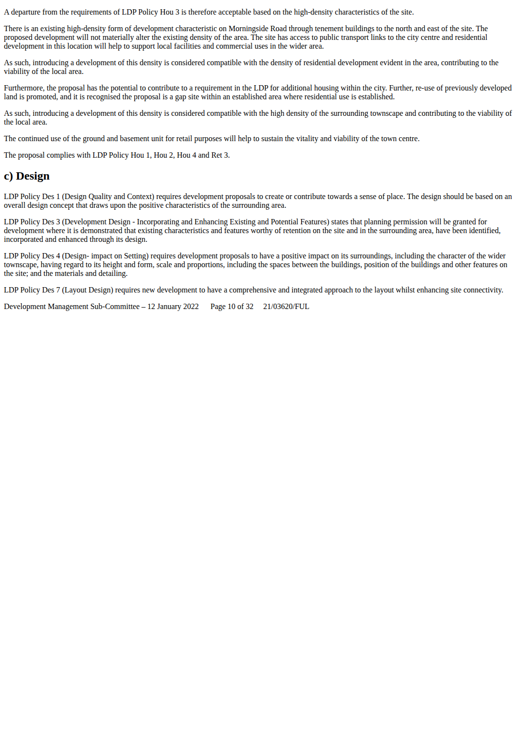A departure from the requirements of LDP Policy Hou 3 is therefore acceptable based on the high-density characteristics of the site.
There is an existing high-density form of development characteristic on Morningside Road through tenement buildings to the north and east of the site. The proposed development will not materially alter the existing density of the area. The site has access to public transport links to the city centre and residential development in this location will help to support local facilities and commercial uses in the wider area.
As such, introducing a development of this density is considered compatible with the density of residential development evident in the area, contributing to the viability of the local area.
Furthermore, the proposal has the potential to contribute to a requirement in the LDP for additional housing within the city. Further, re-use of previously developed land is promoted, and it is recognised the proposal is a gap site within an established area where residential use is established.
As such, introducing a development of this density is considered compatible with the high density of the surrounding townscape and contributing to the viability of the local area.
The continued use of the ground and basement unit for retail purposes will help to sustain the vitality and viability of the town centre.
The proposal complies with LDP Policy Hou 1, Hou 2, Hou 4 and Ret 3.
c) Design
LDP Policy Des 1 (Design Quality and Context) requires development proposals to create or contribute towards a sense of place. The design should be based on an overall design concept that draws upon the positive characteristics of the surrounding area.
LDP Policy Des 3 (Development Design - Incorporating and Enhancing Existing and Potential Features) states that planning permission will be granted for development where it is demonstrated that existing characteristics and features worthy of retention on the site and in the surrounding area, have been identified, incorporated and enhanced through its design.
LDP Policy Des 4 (Design- impact on Setting) requires development proposals to have a positive impact on its surroundings, including the character of the wider townscape, having regard to its height and form, scale and proportions, including the spaces between the buildings, position of the buildings and other features on the site; and the materials and detailing.
LDP Policy Des 7 (Layout Design) requires new development to have a comprehensive and integrated approach to the layout whilst enhancing site connectivity.
Development Management Sub-Committee – 12 January 2022 Page 10 of 32 21/03620/FUL